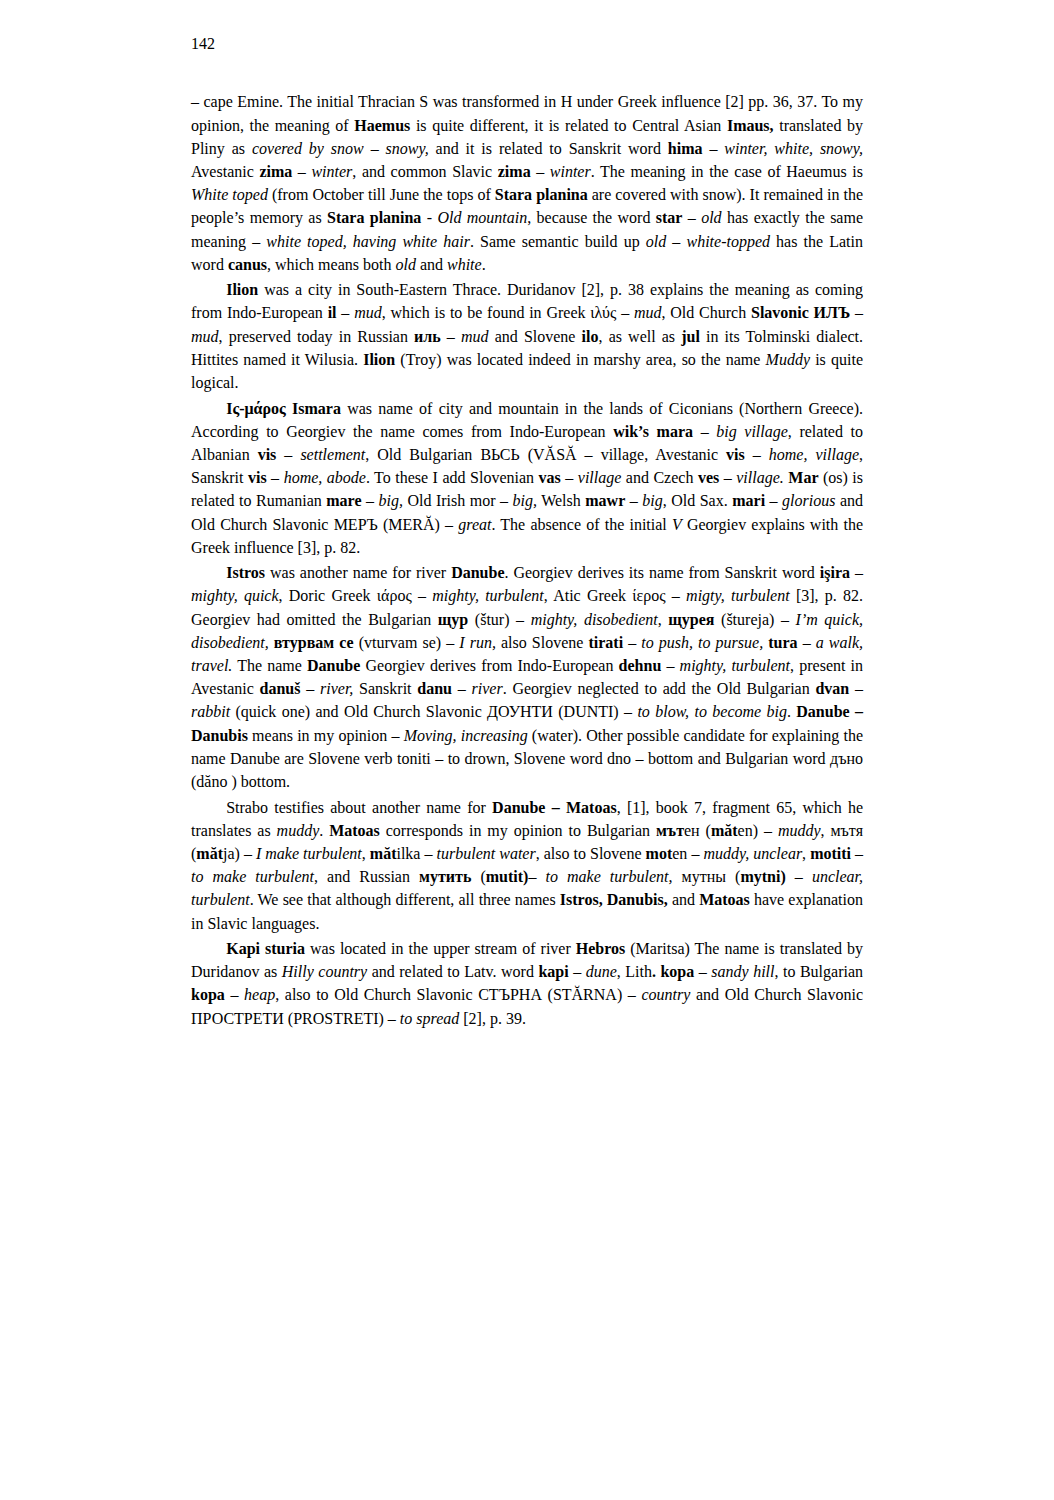142
– cape Emine. The initial Thracian S was transformed in H under Greek influence [2] pp. 36, 37. To my opinion, the meaning of Haemus is quite different, it is related to Central Asian Imaus, translated by Pliny as covered by snow – snowy, and it is related to Sanskrit word hima – winter, white, snowy, Avestanic zima – winter, and common Slavic zima – winter. The meaning in the case of Haeumus is White toped (from October till June the tops of Stara planina are covered with snow). It remained in the people’s memory as Stara planina - Old mountain, because the word star – old has exactly the same meaning – white toped, having white hair. Same semantic build up old – white-topped has the Latin word canus, which means both old and white.
Ilion was a city in South-Eastern Thrace. Duridanov [2], p. 38 explains the meaning as coming from Indo-European il – mud, which is to be found in Greek ιλύς – mud, Old Church Slavonic ИЛЪ – mud, preserved today in Russian иль – mud and Slovene ilo, as well as jul in its Tolminski dialect. Hittites named it Wilusia. Ilion (Troy) was located indeed in marshy area, so the name Muddy is quite logical.
Iς-μάρος Ismara was name of city and mountain in the lands of Ciconians (Northern Greece). According to Georgiev the name comes from Indo-European wik’s mara – big village, related to Albanian vis – settlement, Old Bulgarian ВЬСЬ (VĂSĂ – village, Avestanic vis – home, village, Sanskrit vis – home, abode. To these I add Slovenian vas – village and Czech ves – village. Mar (os) is related to Rumanian mare – big, Old Irish mor – big, Welsh mawr – big, Old Sax. mari – glorious and Old Church Slavonic МЕРЪ (MERĂ) – great. The absence of the initial V Georgiev explains with the Greek influence [3], p. 82.
Istros was another name for river Danube. Georgiev derives its name from Sanskrit word işira – mighty, quick, Doric Greek ιάρος – mighty, turbulent, Atic Greek ίερος – migty, turbulent [3], p. 82. Georgiev had omitted the Bulgarian щур (štur) – mighty, disobedient, щурея (štureja) – I’m quick, disobedient, втурвам се (vturvam se) – I run, also Slovene tirati – to push, to pursue, tura – a walk, travel. The name Danube Georgiev derives from Indo-European dehnu – mighty, turbulent, present in Avestanic danuš – river, Sanskrit danu – river. Georgiev neglected to add the Old Bulgarian dvan – rabbit (quick one) and Old Church Slavonic ДОУНТИ (DUNTI) – to blow, to become big. Danube – Danubis means in my opinion – Moving, increasing (water). Other possible candidate for explaining the name Danube are Slovene verb toniti – to drown, Slovene word dno – bottom and Bulgarian word дъно (dăno ) bottom.
Strabo testifies about another name for Danube – Matoas, [1], book 7, fragment 65, which he translates as muddy. Matoas corresponds in my opinion to Bulgarian мътен (măten) – muddy, мътя (mătja) – I make turbulent, mătilka – turbulent water, also to Slovene moten – muddy, unclear, motiti – to make turbulent, and Russian мутить (mutit)– to make turbulent, мутны (mytni) – unclear, turbulent. We see that although different, all three names Istros, Danubis, and Matoas have explanation in Slavic languages.
Kapi sturia was located in the upper stream of river Hebros (Maritsa) The name is translated by Duridanov as Hilly country and related to Latv. word kapi – dune, Lith. kopa – sandy hill, to Bulgarian kopa – heap, also to Old Church Slavonic СТЪРНА (STĂRNA) – country and Old Church Slavonic ПРОСТРЕТИ (PROSTRETI) – to spread [2], p. 39.